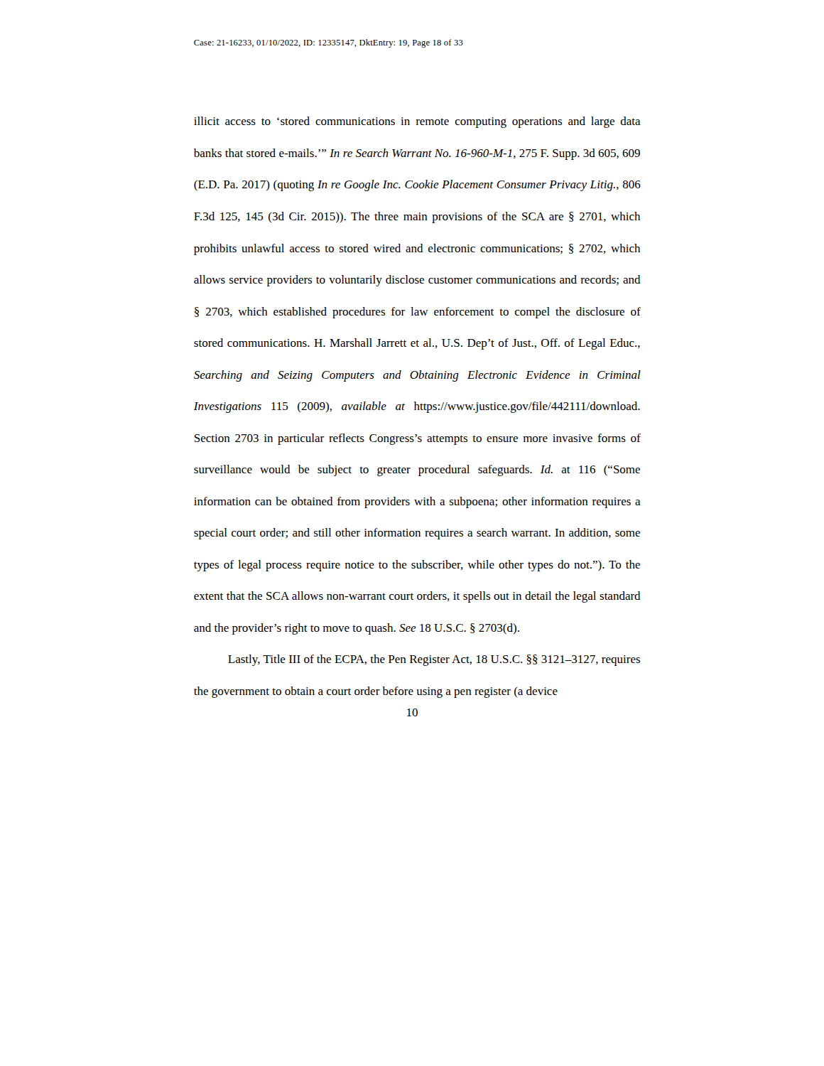Case: 21-16233, 01/10/2022, ID: 12335147, DktEntry: 19, Page 18 of 33
illicit access to ‘stored communications in remote computing operations and large data banks that stored e-mails.’” In re Search Warrant No. 16-960-M-1, 275 F. Supp. 3d 605, 609 (E.D. Pa. 2017) (quoting In re Google Inc. Cookie Placement Consumer Privacy Litig., 806 F.3d 125, 145 (3d Cir. 2015)). The three main provisions of the SCA are § 2701, which prohibits unlawful access to stored wired and electronic communications; § 2702, which allows service providers to voluntarily disclose customer communications and records; and § 2703, which established procedures for law enforcement to compel the disclosure of stored communications. H. Marshall Jarrett et al., U.S. Dep’t of Just., Off. of Legal Educ., Searching and Seizing Computers and Obtaining Electronic Evidence in Criminal Investigations 115 (2009), available at https://www.justice.gov/file/442111/download. Section 2703 in particular reflects Congress’s attempts to ensure more invasive forms of surveillance would be subject to greater procedural safeguards. Id. at 116 (“Some information can be obtained from providers with a subpoena; other information requires a special court order; and still other information requires a search warrant. In addition, some types of legal process require notice to the subscriber, while other types do not.”). To the extent that the SCA allows non-warrant court orders, it spells out in detail the legal standard and the provider’s right to move to quash. See 18 U.S.C. § 2703(d).
Lastly, Title III of the ECPA, the Pen Register Act, 18 U.S.C. §§ 3121–3127, requires the government to obtain a court order before using a pen register (a device
10